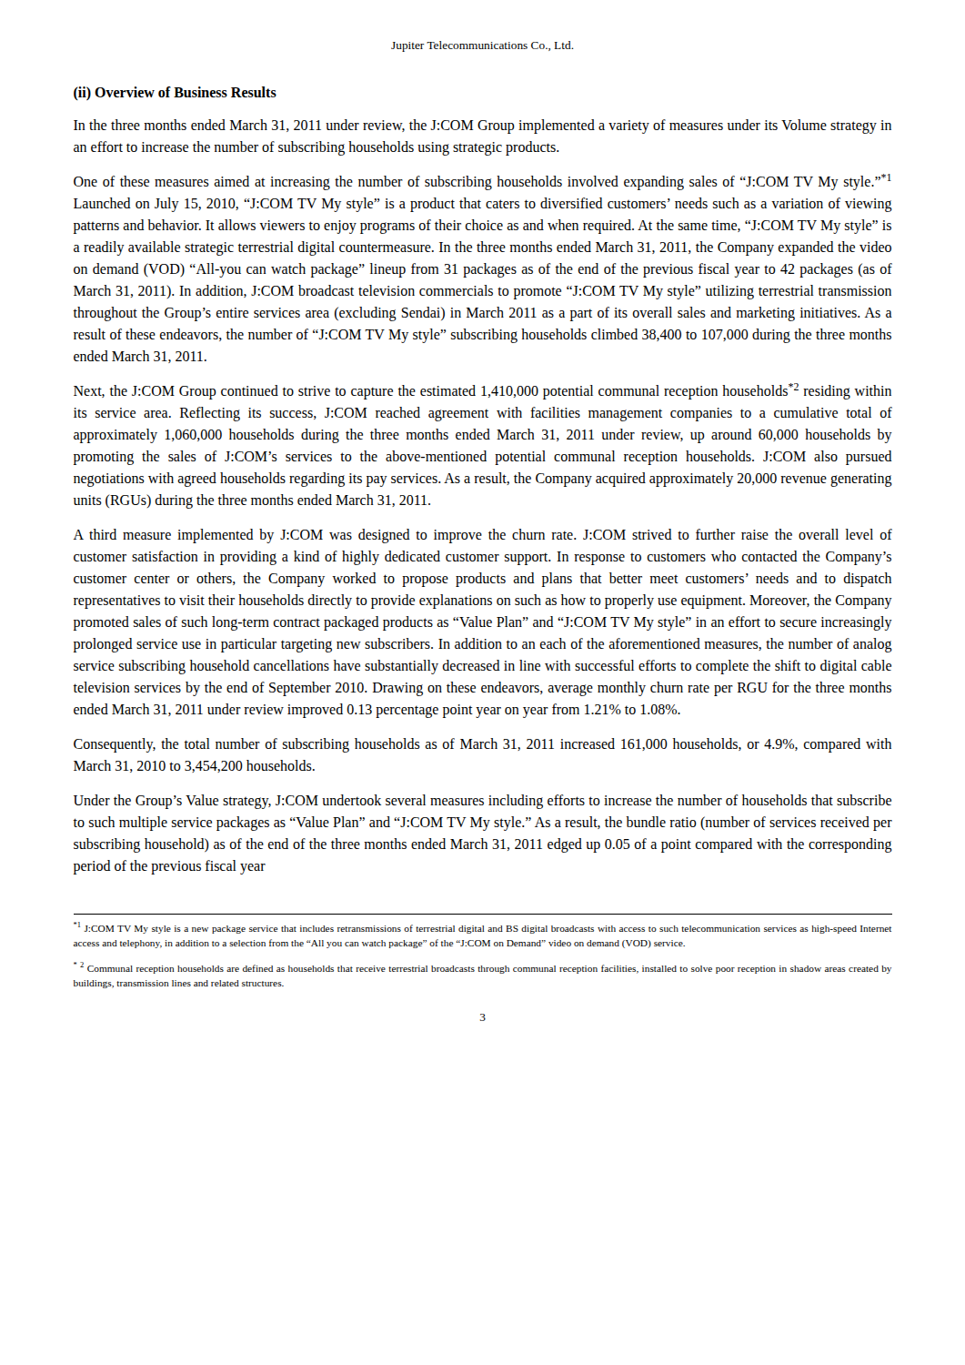Jupiter Telecommunications Co., Ltd.
(ii) Overview of Business Results
In the three months ended March 31, 2011 under review, the J:COM Group implemented a variety of measures under its Volume strategy in an effort to increase the number of subscribing households using strategic products.
One of these measures aimed at increasing the number of subscribing households involved expanding sales of “J:COM TV My style.”*1 Launched on July 15, 2010, “J:COM TV My style” is a product that caters to diversified customers’ needs such as a variation of viewing patterns and behavior. It allows viewers to enjoy programs of their choice as and when required. At the same time, “J:COM TV My style” is a readily available strategic terrestrial digital countermeasure. In the three months ended March 31, 2011, the Company expanded the video on demand (VOD) “All-you can watch package” lineup from 31 packages as of the end of the previous fiscal year to 42 packages (as of March 31, 2011). In addition, J:COM broadcast television commercials to promote “J:COM TV My style” utilizing terrestrial transmission throughout the Group’s entire services area (excluding Sendai) in March 2011 as a part of its overall sales and marketing initiatives. As a result of these endeavors, the number of “J:COM TV My style” subscribing households climbed 38,400 to 107,000 during the three months ended March 31, 2011.
Next, the J:COM Group continued to strive to capture the estimated 1,410,000 potential communal reception households*2 residing within its service area. Reflecting its success, J:COM reached agreement with facilities management companies to a cumulative total of approximately 1,060,000 households during the three months ended March 31, 2011 under review, up around 60,000 households by promoting the sales of J:COM’s services to the above-mentioned potential communal reception households. J:COM also pursued negotiations with agreed households regarding its pay services. As a result, the Company acquired approximately 20,000 revenue generating units (RGUs) during the three months ended March 31, 2011.
A third measure implemented by J:COM was designed to improve the churn rate. J:COM strived to further raise the overall level of customer satisfaction in providing a kind of highly dedicated customer support. In response to customers who contacted the Company’s customer center or others, the Company worked to propose products and plans that better meet customers’ needs and to dispatch representatives to visit their households directly to provide explanations on such as how to properly use equipment. Moreover, the Company promoted sales of such long-term contract packaged products as “Value Plan” and “J:COM TV My style” in an effort to secure increasingly prolonged service use in particular targeting new subscribers. In addition to an each of the aforementioned measures, the number of analog service subscribing household cancellations have substantially decreased in line with successful efforts to complete the shift to digital cable television services by the end of September 2010. Drawing on these endeavors, average monthly churn rate per RGU for the three months ended March 31, 2011 under review improved 0.13 percentage point year on year from 1.21% to 1.08%.
Consequently, the total number of subscribing households as of March 31, 2011 increased 161,000 households, or 4.9%, compared with March 31, 2010 to 3,454,200 households.
Under the Group’s Value strategy, J:COM undertook several measures including efforts to increase the number of households that subscribe to such multiple service packages as “Value Plan” and “J:COM TV My style.” As a result, the bundle ratio (number of services received per subscribing household) as of the end of the three months ended March 31, 2011 edged up 0.05 of a point compared with the corresponding period of the previous fiscal year
*1 J:COM TV My style is a new package service that includes retransmissions of terrestrial digital and BS digital broadcasts with access to such telecommunication services as high-speed Internet access and telephony, in addition to a selection from the “All you can watch package” of the “J:COM on Demand” video on demand (VOD) service.
* 2 Communal reception households are defined as households that receive terrestrial broadcasts through communal reception facilities, installed to solve poor reception in shadow areas created by buildings, transmission lines and related structures.
3